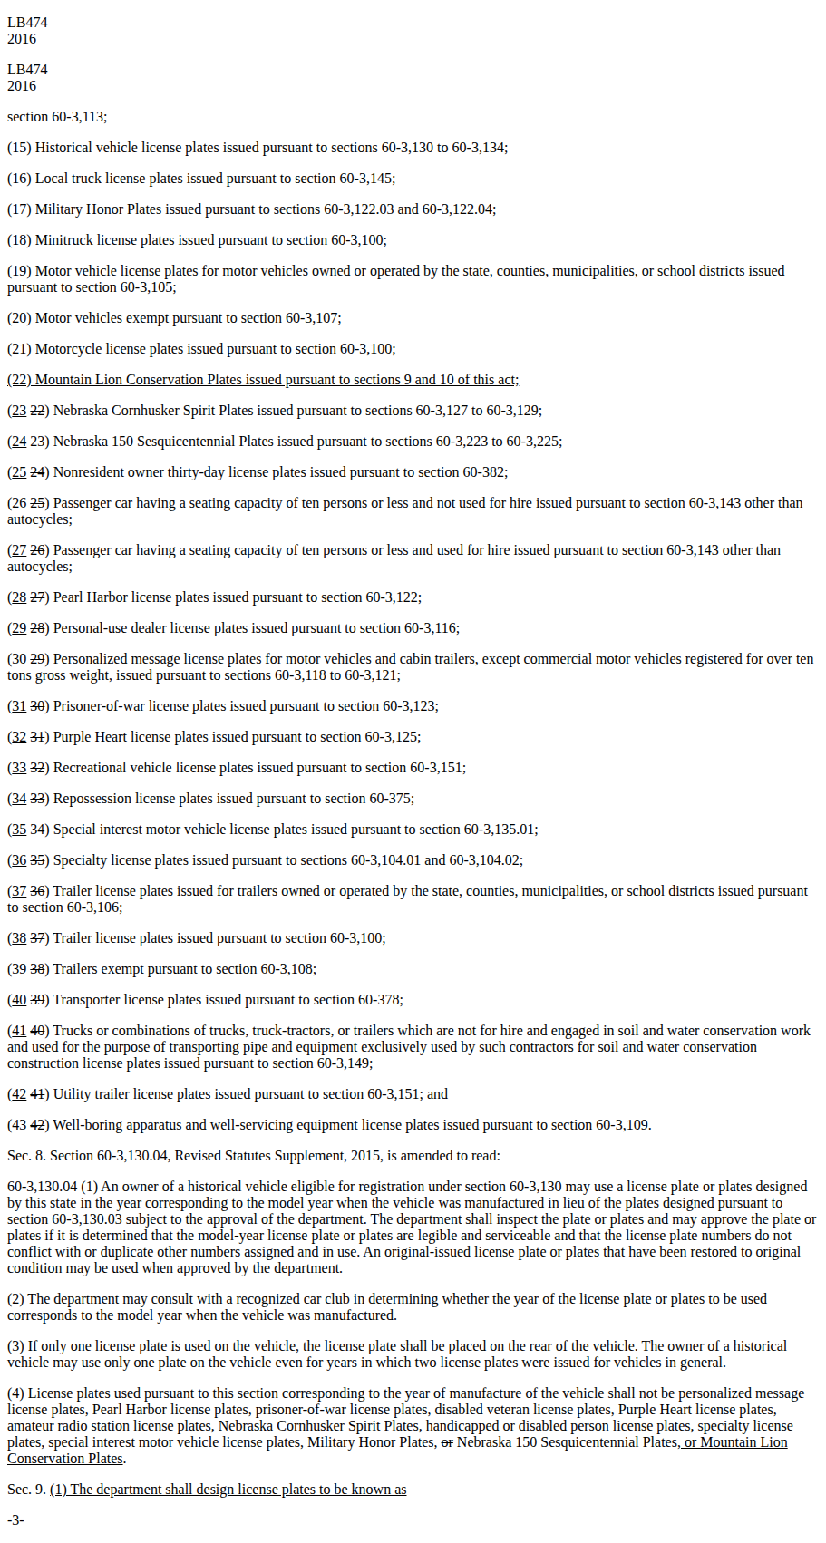LB474
2016
LB474
2016
section 60-3,113;
(15) Historical vehicle license plates issued pursuant to sections 60-3,130 to 60-3,134;
(16) Local truck license plates issued pursuant to section 60-3,145;
(17) Military Honor Plates issued pursuant to sections 60-3,122.03 and 60-3,122.04;
(18) Minitruck license plates issued pursuant to section 60-3,100;
(19) Motor vehicle license plates for motor vehicles owned or operated by the state, counties, municipalities, or school districts issued pursuant to section 60-3,105;
(20) Motor vehicles exempt pursuant to section 60-3,107;
(21) Motorcycle license plates issued pursuant to section 60-3,100;
(22) Mountain Lion Conservation Plates issued pursuant to sections 9 and 10 of this act;
(23 22) Nebraska Cornhusker Spirit Plates issued pursuant to sections 60-3,127 to 60-3,129;
(24 23) Nebraska 150 Sesquicentennial Plates issued pursuant to sections 60-3,223 to 60-3,225;
(25 24) Nonresident owner thirty-day license plates issued pursuant to section 60-382;
(26 25) Passenger car having a seating capacity of ten persons or less and not used for hire issued pursuant to section 60-3,143 other than autocycles;
(27 26) Passenger car having a seating capacity of ten persons or less and used for hire issued pursuant to section 60-3,143 other than autocycles;
(28 27) Pearl Harbor license plates issued pursuant to section 60-3,122;
(29 28) Personal-use dealer license plates issued pursuant to section 60-3,116;
(30 29) Personalized message license plates for motor vehicles and cabin trailers, except commercial motor vehicles registered for over ten tons gross weight, issued pursuant to sections 60-3,118 to 60-3,121;
(31 30) Prisoner-of-war license plates issued pursuant to section 60-3,123;
(32 31) Purple Heart license plates issued pursuant to section 60-3,125;
(33 32) Recreational vehicle license plates issued pursuant to section 60-3,151;
(34 33) Repossession license plates issued pursuant to section 60-375;
(35 34) Special interest motor vehicle license plates issued pursuant to section 60-3,135.01;
(36 35) Specialty license plates issued pursuant to sections 60-3,104.01 and 60-3,104.02;
(37 36) Trailer license plates issued for trailers owned or operated by the state, counties, municipalities, or school districts issued pursuant to section 60-3,106;
(38 37) Trailer license plates issued pursuant to section 60-3,100;
(39 38) Trailers exempt pursuant to section 60-3,108;
(40 39) Transporter license plates issued pursuant to section 60-378;
(41 40) Trucks or combinations of trucks, truck-tractors, or trailers which are not for hire and engaged in soil and water conservation work and used for the purpose of transporting pipe and equipment exclusively used by such contractors for soil and water conservation construction license plates issued pursuant to section 60-3,149;
(42 41) Utility trailer license plates issued pursuant to section 60-3,151; and
(43 42) Well-boring apparatus and well-servicing equipment license plates issued pursuant to section 60-3,109.
Sec. 8. Section 60-3,130.04, Revised Statutes Supplement, 2015, is amended to read:
60-3,130.04 (1) An owner of a historical vehicle eligible for registration under section 60-3,130 may use a license plate or plates designed by this state in the year corresponding to the model year when the vehicle was manufactured in lieu of the plates designed pursuant to section 60-3,130.03 subject to the approval of the department. The department shall inspect the plate or plates and may approve the plate or plates if it is determined that the model-year license plate or plates are legible and serviceable and that the license plate numbers do not conflict with or duplicate other numbers assigned and in use. An original-issued license plate or plates that have been restored to original condition may be used when approved by the department.
(2) The department may consult with a recognized car club in determining whether the year of the license plate or plates to be used corresponds to the model year when the vehicle was manufactured.
(3) If only one license plate is used on the vehicle, the license plate shall be placed on the rear of the vehicle. The owner of a historical vehicle may use only one plate on the vehicle even for years in which two license plates were issued for vehicles in general.
(4) License plates used pursuant to this section corresponding to the year of manufacture of the vehicle shall not be personalized message license plates, Pearl Harbor license plates, prisoner-of-war license plates, disabled veteran license plates, Purple Heart license plates, amateur radio station license plates, Nebraska Cornhusker Spirit Plates, handicapped or disabled person license plates, specialty license plates, special interest motor vehicle license plates, Military Honor Plates, or Nebraska 150 Sesquicentennial Plates, or Mountain Lion Conservation Plates.
Sec. 9. (1) The department shall design license plates to be known as
-3-